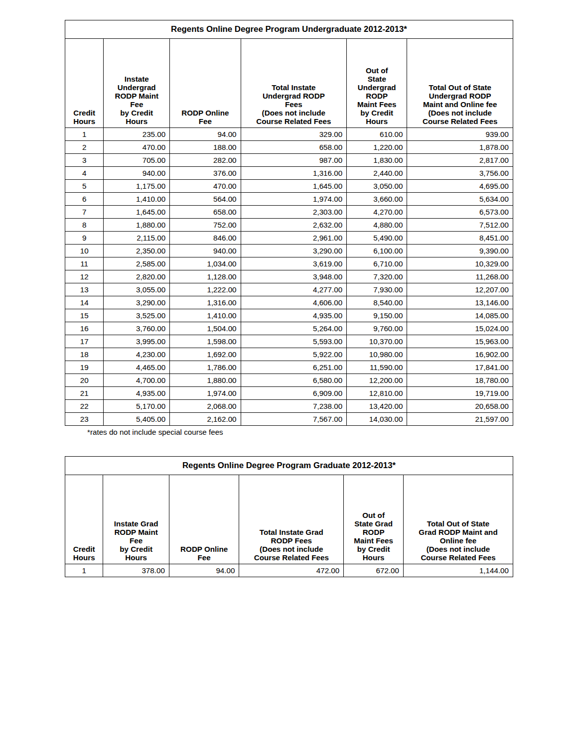Regents Online Degree Program Undergraduate 2012-2013*
| Credit Hours | Instate Undergrad RODP Maint Fee by Credit Hours | RODP Online Fee | Total Instate Undergrad RODP Fees (Does not include Course Related Fees | Out of State Undergrad RODP Maint Fees by Credit Hours | Total Out of State Undergrad RODP Maint and Online fee (Does not include Course Related Fees |
| --- | --- | --- | --- | --- | --- |
| 1 | 235.00 | 94.00 | 329.00 | 610.00 | 939.00 |
| 2 | 470.00 | 188.00 | 658.00 | 1,220.00 | 1,878.00 |
| 3 | 705.00 | 282.00 | 987.00 | 1,830.00 | 2,817.00 |
| 4 | 940.00 | 376.00 | 1,316.00 | 2,440.00 | 3,756.00 |
| 5 | 1,175.00 | 470.00 | 1,645.00 | 3,050.00 | 4,695.00 |
| 6 | 1,410.00 | 564.00 | 1,974.00 | 3,660.00 | 5,634.00 |
| 7 | 1,645.00 | 658.00 | 2,303.00 | 4,270.00 | 6,573.00 |
| 8 | 1,880.00 | 752.00 | 2,632.00 | 4,880.00 | 7,512.00 |
| 9 | 2,115.00 | 846.00 | 2,961.00 | 5,490.00 | 8,451.00 |
| 10 | 2,350.00 | 940.00 | 3,290.00 | 6,100.00 | 9,390.00 |
| 11 | 2,585.00 | 1,034.00 | 3,619.00 | 6,710.00 | 10,329.00 |
| 12 | 2,820.00 | 1,128.00 | 3,948.00 | 7,320.00 | 11,268.00 |
| 13 | 3,055.00 | 1,222.00 | 4,277.00 | 7,930.00 | 12,207.00 |
| 14 | 3,290.00 | 1,316.00 | 4,606.00 | 8,540.00 | 13,146.00 |
| 15 | 3,525.00 | 1,410.00 | 4,935.00 | 9,150.00 | 14,085.00 |
| 16 | 3,760.00 | 1,504.00 | 5,264.00 | 9,760.00 | 15,024.00 |
| 17 | 3,995.00 | 1,598.00 | 5,593.00 | 10,370.00 | 15,963.00 |
| 18 | 4,230.00 | 1,692.00 | 5,922.00 | 10,980.00 | 16,902.00 |
| 19 | 4,465.00 | 1,786.00 | 6,251.00 | 11,590.00 | 17,841.00 |
| 20 | 4,700.00 | 1,880.00 | 6,580.00 | 12,200.00 | 18,780.00 |
| 21 | 4,935.00 | 1,974.00 | 6,909.00 | 12,810.00 | 19,719.00 |
| 22 | 5,170.00 | 2,068.00 | 7,238.00 | 13,420.00 | 20,658.00 |
| 23 | 5,405.00 | 2,162.00 | 7,567.00 | 14,030.00 | 21,597.00 |
*rates do not include special course fees
Regents Online Degree Program Graduate 2012-2013*
| Credit Hours | Instate Grad RODP Maint Fee by Credit Hours | RODP Online Fee | Total Instate Grad RODP Fees (Does not include Course Related Fees | Out of State Grad RODP Maint Fees by Credit Hours | Total Out of State Grad RODP Maint and Online fee (Does not include Course Related Fees |
| --- | --- | --- | --- | --- | --- |
| 1 | 378.00 | 94.00 | 472.00 | 672.00 | 1,144.00 |